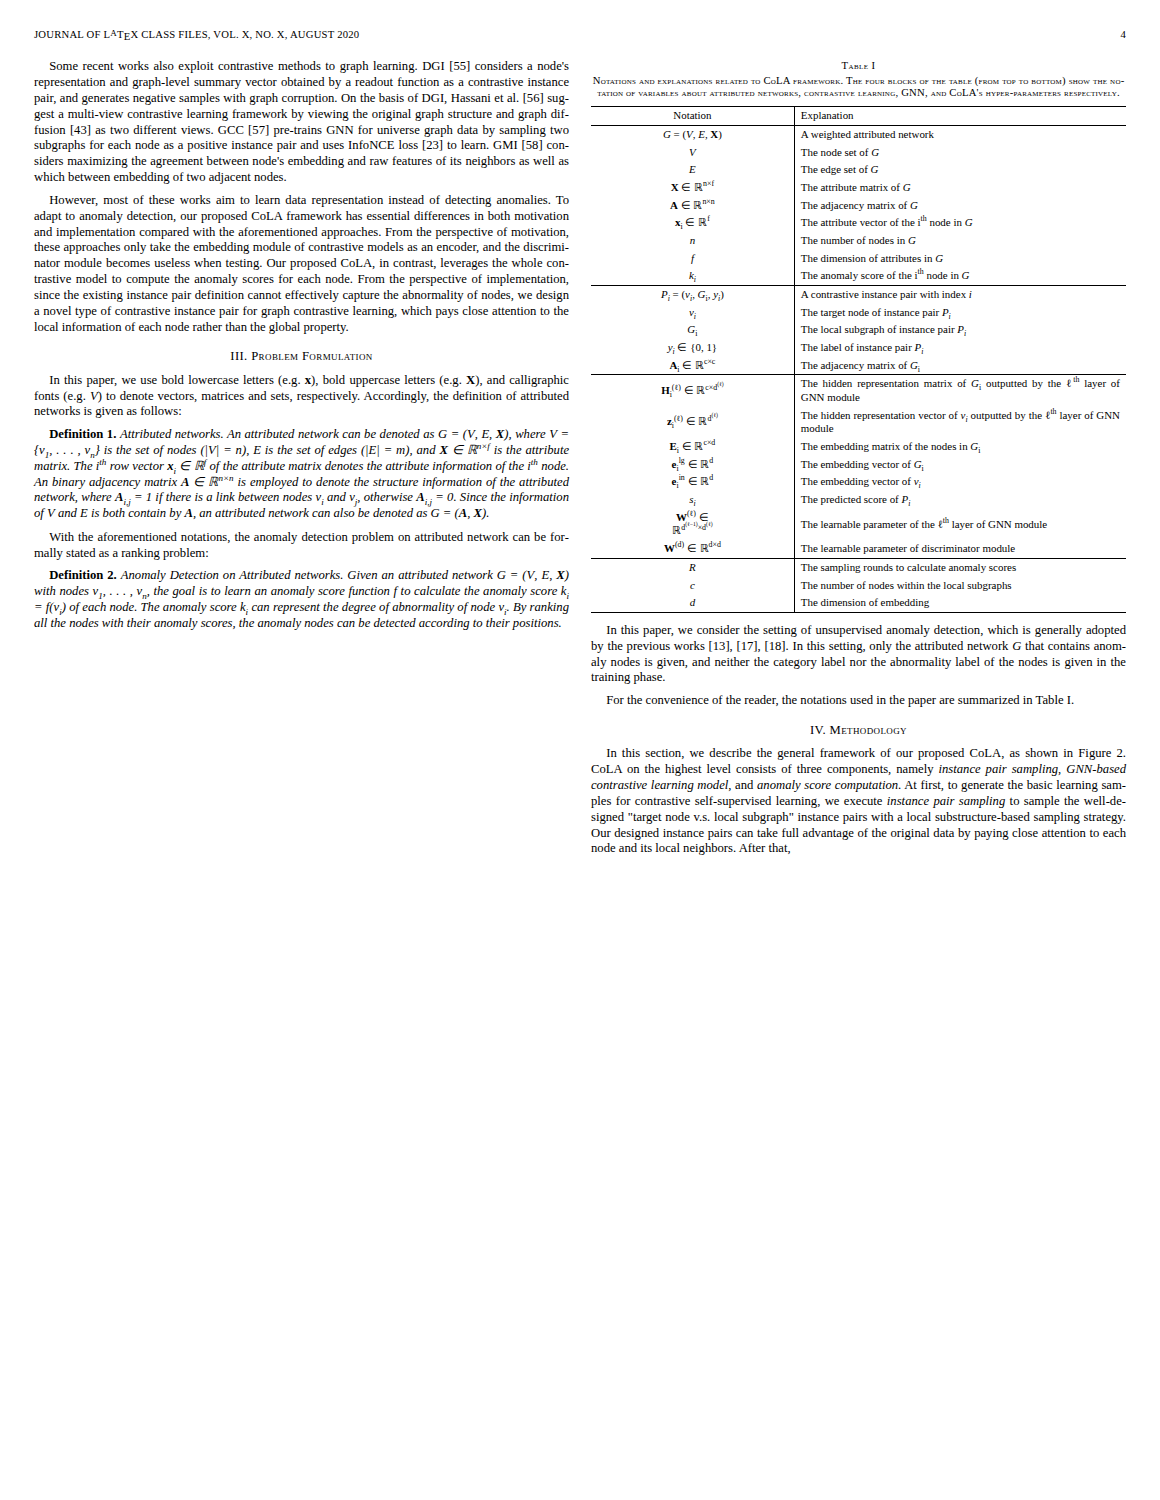Journal of LATEX Class Files, Vol. X, No. X, August 2020
4
Some recent works also exploit contrastive methods to graph learning. DGI [55] considers a node's representation and graph-level summary vector obtained by a readout function as a contrastive instance pair, and generates negative samples with graph corruption. On the basis of DGI, Hassani et al. [56] suggest a multi-view contrastive learning framework by viewing the original graph structure and graph diffusion [43] as two different views. GCC [57] pre-trains GNN for universe graph data by sampling two subgraphs for each node as a positive instance pair and uses InfoNCE loss [23] to learn. GMI [58] considers maximizing the agreement between node's embedding and raw features of its neighbors as well as which between embedding of two adjacent nodes.
However, most of these works aim to learn data representation instead of detecting anomalies. To adapt to anomaly detection, our proposed CoLA framework has essential differences in both motivation and implementation compared with the aforementioned approaches. From the perspective of motivation, these approaches only take the embedding module of contrastive models as an encoder, and the discriminator module becomes useless when testing. Our proposed CoLA, in contrast, leverages the whole contrastive model to compute the anomaly scores for each node. From the perspective of implementation, since the existing instance pair definition cannot effectively capture the abnormality of nodes, we design a novel type of contrastive instance pair for graph contrastive learning, which pays close attention to the local information of each node rather than the global property.
III. Problem Formulation
In this paper, we use bold lowercase letters (e.g. x), bold uppercase letters (e.g. X), and calligraphic fonts (e.g. V) to denote vectors, matrices and sets, respectively. Accordingly, the definition of attributed networks is given as follows:
Definition 1. Attributed networks. An attributed network can be denoted as G = (V, E, X), where V = {v1, . . . , vn} is the set of nodes (|V| = n), E is the set of edges (|E| = m), and X ∈ ℝn×f is the attribute matrix. The ith row vector xi ∈ ℝf of the attribute matrix denotes the attribute information of the ith node. An binary adjacency matrix A ∈ ℝn×n is employed to denote the structure information of the attributed network, where Ai,j = 1 if there is a link between nodes vi and vj, otherwise Ai,j = 0. Since the information of V and E is both contain by A, an attributed network can also be denoted as G = (A, X).
With the aforementioned notations, the anomaly detection problem on attributed network can be formally stated as a ranking problem:
Definition 2. Anomaly Detection on Attributed networks. Given an attributed network G = (V, E, X) with nodes v1, . . . , vn, the goal is to learn an anomaly score function f to calculate the anomaly score ki = f(vi) of each node. The anomaly score ki can represent the degree of abnormality of node vi. By ranking all the nodes with their anomaly scores, the anomaly nodes can be detected according to their positions.
Table I Notations and explanations related to CoLA framework. The four blocks of the table (from top to bottom) show the notation of variables about attributed networks, contrastive learning, GNN, and CoLA's hyper-parameters respectively.
| Notation | Explanation |
| --- | --- |
| G = ( V , E , X ) | A weighted attributed network |
| V | The node set of G |
| E | The edge set of G |
| X ∈ ℝ n×f | The attribute matrix of G |
| A ∈ ℝ n×n | The adjacency matrix of G |
| x i ∈ ℝ f | The attribute vector of the i th node in G |
| n | The number of nodes in G |
| f | The dimension of attributes in G |
| k i | The anomaly score of the i th node in G |
| P i = ( v i , G i , y i ) | A contrastive instance pair with index i |
| v i | The target node of instance pair P i |
| G i | The local subgraph of instance pair P i |
| y i ∈ {0, 1} | The label of instance pair P i |
| A i ∈ ℝ c×c | The adjacency matrix of G i |
| H i (ℓ) ∈ ℝ c×d (ℓ) | The hidden representation matrix of G i outputted by the ℓ th layer of GNN module |
| z i (ℓ) ∈ ℝ d (ℓ) | The hidden representation vector of v i outputted by the ℓ th layer of GNN module |
| E i ∈ ℝ c×d | The embedding matrix of the nodes in G i |
| e i lg ∈ ℝ d | The embedding vector of G i |
| e i in ∈ ℝ d | The embedding vector of v i |
| s i | The predicted score of P i |
| W (ℓ) ∈ ℝ d (ℓ−1) ×d (ℓ) | The learnable parameter of the ℓ th layer of GNN module |
| W (d) ∈ ℝ d×d | The learnable parameter of discriminator module |
| R | The sampling rounds to calculate anomaly scores |
| c | The number of nodes within the local subgraphs |
| d | The dimension of embedding |
In this paper, we consider the setting of unsupervised anomaly detection, which is generally adopted by the previous works [13], [17], [18]. In this setting, only the attributed network G that contains anomaly nodes is given, and neither the category label nor the abnormality label of the nodes is given in the training phase.
For the convenience of the reader, the notations used in the paper are summarized in Table I.
IV. Methodology
In this section, we describe the general framework of our proposed CoLA, as shown in Figure 2. CoLA on the highest level consists of three components, namely instance pair sampling, GNN-based contrastive learning model, and anomaly score computation. At first, to generate the basic learning samples for contrastive self-supervised learning, we execute instance pair sampling to sample the well-designed "target node v.s. local subgraph" instance pairs with a local substructure-based sampling strategy. Our designed instance pairs can take full advantage of the original data by paying close attention to each node and its local neighbors. After that,